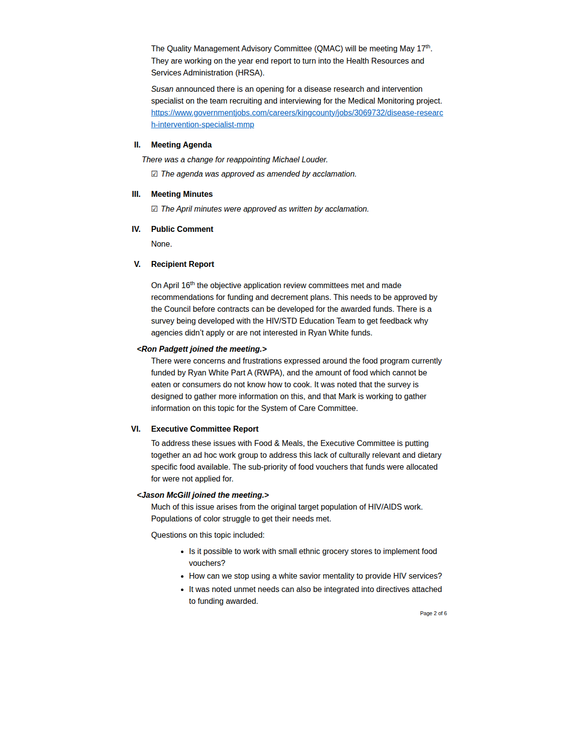The Quality Management Advisory Committee (QMAC) will be meeting May 17th. They are working on the year end report to turn into the Health Resources and Services Administration (HRSA).
Susan announced there is an opening for a disease research and intervention specialist on the team recruiting and interviewing for the Medical Monitoring project.
https://www.governmentjobs.com/careers/kingcounty/jobs/3069732/disease-research-intervention-specialist-mmp
II. Meeting Agenda
There was a change for reappointing Michael Louder.
☑The agenda was approved as amended by acclamation.
III. Meeting Minutes
☑The April minutes were approved as written by acclamation.
IV. Public Comment
None.
V. Recipient Report
On April 16th the objective application review committees met and made recommendations for funding and decrement plans. This needs to be approved by the Council before contracts can be developed for the awarded funds. There is a survey being developed with the HIV/STD Education Team to get feedback why agencies didn’t apply or are not interested in Ryan White funds.
<Ron Padgett joined the meeting.>
There were concerns and frustrations expressed around the food program currently funded by Ryan White Part A (RWPA), and the amount of food which cannot be eaten or consumers do not know how to cook. It was noted that the survey is designed to gather more information on this, and that Mark is working to gather information on this topic for the System of Care Committee.
VI. Executive Committee Report
To address these issues with Food & Meals, the Executive Committee is putting together an ad hoc work group to address this lack of culturally relevant and dietary specific food available. The sub-priority of food vouchers that funds were allocated for were not applied for.
<Jason McGill joined the meeting.>
Much of this issue arises from the original target population of HIV/AIDS work. Populations of color struggle to get their needs met.
Questions on this topic included:
Is it possible to work with small ethnic grocery stores to implement food vouchers?
How can we stop using a white savior mentality to provide HIV services?
It was noted unmet needs can also be integrated into directives attached to funding awarded.
Page 2 of 6